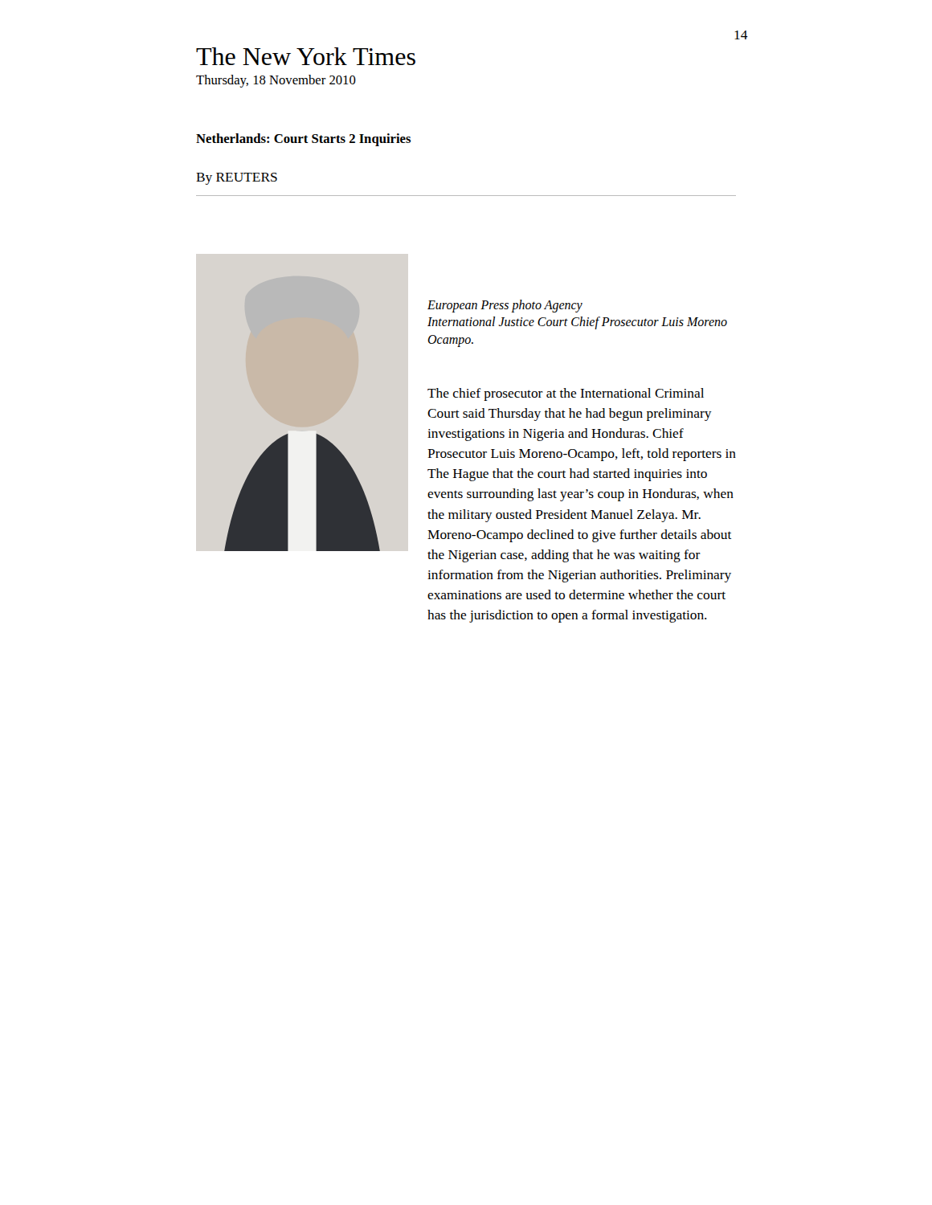14
The New York Times
Thursday, 18 November 2010
Netherlands: Court Starts 2 Inquiries
By REUTERS
European Press photo Agency
International Justice Court Chief Prosecutor Luis Moreno Ocampo.
The chief prosecutor at the International Criminal Court said Thursday that he had begun preliminary investigations in Nigeria and Honduras. Chief Prosecutor Luis Moreno-Ocampo, left, told reporters in The Hague that the court had started inquiries into events surrounding last year’s coup in Honduras, when the military ousted President Manuel Zelaya. Mr. Moreno-Ocampo declined to give further details about the Nigerian case, adding that he was waiting for information from the Nigerian authorities. Preliminary examinations are used to determine whether the court has the jurisdiction to open a formal investigation.